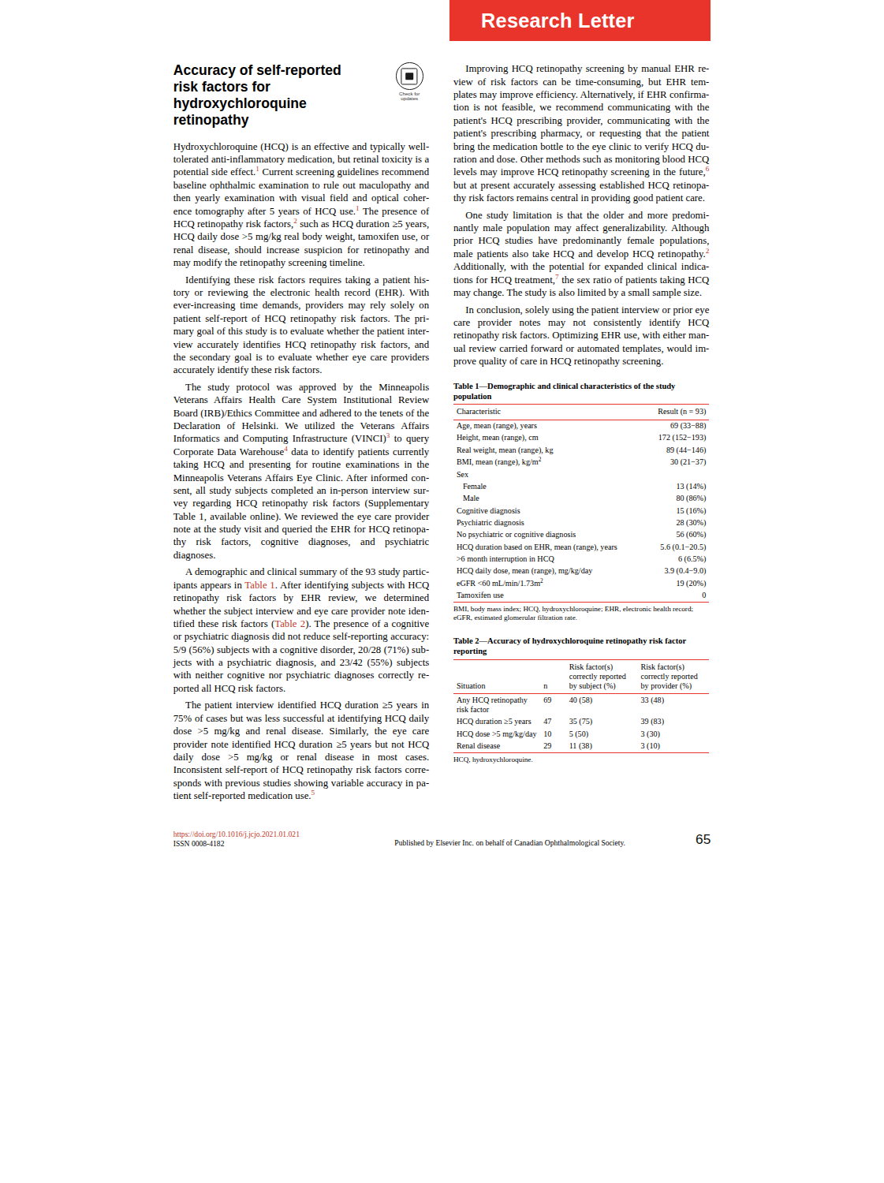Research Letter
Accuracy of self-reported risk factors for hydroxychloroquine retinopathy
Check for
updates
Hydroxychloroquine (HCQ) is an effective and typically well-tolerated anti-inflammatory medication, but retinal toxicity is a potential side effect.1 Current screening guidelines recommend baseline ophthalmic examination to rule out maculopathy and then yearly examination with visual field and optical coherence tomography after 5 years of HCQ use.1 The presence of HCQ retinopathy risk factors,2 such as HCQ duration ≥5 years, HCQ daily dose >5 mg/kg real body weight, tamoxifen use, or renal disease, should increase suspicion for retinopathy and may modify the retinopathy screening timeline.
Identifying these risk factors requires taking a patient history or reviewing the electronic health record (EHR). With ever-increasing time demands, providers may rely solely on patient self-report of HCQ retinopathy risk factors. The primary goal of this study is to evaluate whether the patient interview accurately identifies HCQ retinopathy risk factors, and the secondary goal is to evaluate whether eye care providers accurately identify these risk factors.
The study protocol was approved by the Minneapolis Veterans Affairs Health Care System Institutional Review Board (IRB)/Ethics Committee and adhered to the tenets of the Declaration of Helsinki. We utilized the Veterans Affairs Informatics and Computing Infrastructure (VINCI)3 to query Corporate Data Warehouse4 data to identify patients currently taking HCQ and presenting for routine examinations in the Minneapolis Veterans Affairs Eye Clinic. After informed consent, all study subjects completed an in-person interview survey regarding HCQ retinopathy risk factors (Supplementary Table 1, available online). We reviewed the eye care provider note at the study visit and queried the EHR for HCQ retinopathy risk factors, cognitive diagnoses, and psychiatric diagnoses.
A demographic and clinical summary of the 93 study participants appears in Table 1. After identifying subjects with HCQ retinopathy risk factors by EHR review, we determined whether the subject interview and eye care provider note identified these risk factors (Table 2). The presence of a cognitive or psychiatric diagnosis did not reduce self-reporting accuracy: 5/9 (56%) subjects with a cognitive disorder, 20/28 (71%) subjects with a psychiatric diagnosis, and 23/42 (55%) subjects with neither cognitive nor psychiatric diagnoses correctly reported all HCQ risk factors.
The patient interview identified HCQ duration ≥5 years in 75% of cases but was less successful at identifying HCQ daily dose >5 mg/kg and renal disease. Similarly, the eye care provider note identified HCQ duration ≥5 years but not HCQ daily dose >5 mg/kg or renal disease in most cases. Inconsistent self-report of HCQ retinopathy risk factors corresponds with previous studies showing variable accuracy in patient self-reported medication use.5
Improving HCQ retinopathy screening by manual EHR review of risk factors can be time-consuming, but EHR templates may improve efficiency. Alternatively, if EHR confirmation is not feasible, we recommend communicating with the patient's HCQ prescribing provider, communicating with the patient's prescribing pharmacy, or requesting that the patient bring the medication bottle to the eye clinic to verify HCQ duration and dose. Other methods such as monitoring blood HCQ levels may improve HCQ retinopathy screening in the future,6 but at present accurately assessing established HCQ retinopathy risk factors remains central in providing good patient care.
One study limitation is that the older and more predominantly male population may affect generalizability. Although prior HCQ studies have predominantly female populations, male patients also take HCQ and develop HCQ retinopathy.2 Additionally, with the potential for expanded clinical indications for HCQ treatment,7 the sex ratio of patients taking HCQ may change. The study is also limited by a small sample size.
In conclusion, solely using the patient interview or prior eye care provider notes may not consistently identify HCQ retinopathy risk factors. Optimizing EHR use, with either manual review carried forward or automated templates, would improve quality of care in HCQ retinopathy screening.
Table 1—Demographic and clinical characteristics of the study population
| Characteristic | Result (n = 93) |
| --- | --- |
| Age, mean (range), years | 69 (33−88) |
| Height, mean (range), cm | 172 (152−193) |
| Real weight, mean (range), kg | 89 (44−146) |
| BMI, mean (range), kg/m 2 | 30 (21−37) |
| Sex | |
| Female | 13 (14%) |
| Male | 80 (86%) |
| Cognitive diagnosis | 15 (16%) |
| Psychiatric diagnosis | 28 (30%) |
| No psychiatric or cognitive diagnosis | 56 (60%) |
| HCQ duration based on EHR, mean (range), years | 5.6 (0.1−20.5) |
| >6 month interruption in HCQ | 6 (6.5%) |
| HCQ daily dose, mean (range), mg/kg/day | 3.9 (0.4−9.0) |
| eGFR <60 mL/min/1.73m 2 | 19 (20%) |
| Tamoxifen use | 0 |
BMI, body mass index; HCQ, hydroxychloroquine; EHR, electronic health record; eGFR, estimated glomerular filtration rate.
Table 2—Accuracy of hydroxychloroquine retinopathy risk factor reporting
| Situation | n | Risk factor(s) correctly reported by subject (%) | Risk factor(s) correctly reported by provider (%) |
| --- | --- | --- | --- |
| Any HCQ retinopathy risk factor | 69 | 40 (58) | 33 (48) |
| HCQ duration ≥5 years | 47 | 35 (75) | 39 (83) |
| HCQ dose >5 mg/kg/day | 10 | 5 (50) | 3 (30) |
| Renal disease | 29 | 11 (38) | 3 (10) |
HCQ, hydroxychloroquine.
https://doi.org/10.1016/j.jcjo.2021.01.021
ISSN 0008-4182
Published by Elsevier Inc. on behalf of Canadian Ophthalmological Society.
65